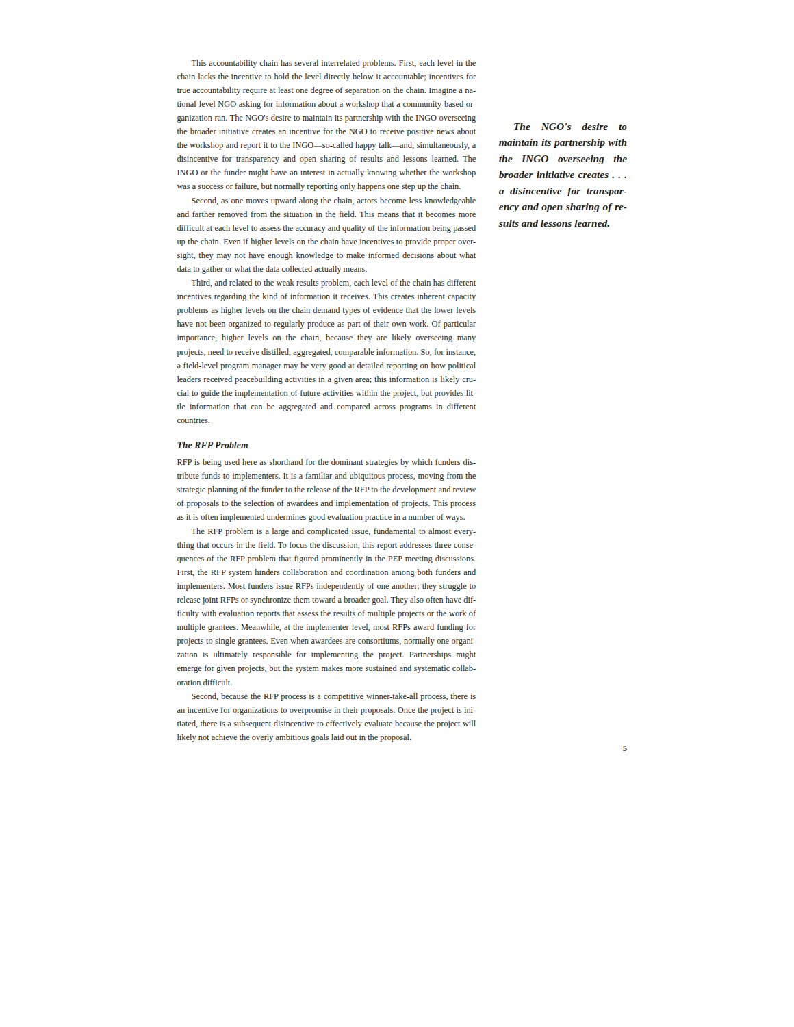This accountability chain has several interrelated problems. First, each level in the chain lacks the incentive to hold the level directly below it accountable; incentives for true accountability require at least one degree of separation on the chain. Imagine a national-level NGO asking for information about a workshop that a community-based organization ran. The NGO's desire to maintain its partnership with the INGO overseeing the broader initiative creates an incentive for the NGO to receive positive news about the workshop and report it to the INGO—so-called happy talk—and, simultaneously, a disincentive for transparency and open sharing of results and lessons learned. The INGO or the funder might have an interest in actually knowing whether the workshop was a success or failure, but normally reporting only happens one step up the chain.
Second, as one moves upward along the chain, actors become less knowledgeable and farther removed from the situation in the field. This means that it becomes more difficult at each level to assess the accuracy and quality of the information being passed up the chain. Even if higher levels on the chain have incentives to provide proper oversight, they may not have enough knowledge to make informed decisions about what data to gather or what the data collected actually means.
Third, and related to the weak results problem, each level of the chain has different incentives regarding the kind of information it receives. This creates inherent capacity problems as higher levels on the chain demand types of evidence that the lower levels have not been organized to regularly produce as part of their own work. Of particular importance, higher levels on the chain, because they are likely overseeing many projects, need to receive distilled, aggregated, comparable information. So, for instance, a field-level program manager may be very good at detailed reporting on how political leaders received peacebuilding activities in a given area; this information is likely crucial to guide the implementation of future activities within the project, but provides little information that can be aggregated and compared across programs in different countries.
The RFP Problem
RFP is being used here as shorthand for the dominant strategies by which funders distribute funds to implementers. It is a familiar and ubiquitous process, moving from the strategic planning of the funder to the release of the RFP to the development and review of proposals to the selection of awardees and implementation of projects. This process as it is often implemented undermines good evaluation practice in a number of ways.
The RFP problem is a large and complicated issue, fundamental to almost everything that occurs in the field. To focus the discussion, this report addresses three consequences of the RFP problem that figured prominently in the PEP meeting discussions. First, the RFP system hinders collaboration and coordination among both funders and implementers. Most funders issue RFPs independently of one another; they struggle to release joint RFPs or synchronize them toward a broader goal. They also often have difficulty with evaluation reports that assess the results of multiple projects or the work of multiple grantees. Meanwhile, at the implementer level, most RFPs award funding for projects to single grantees. Even when awardees are consortiums, normally one organization is ultimately responsible for implementing the project. Partnerships might emerge for given projects, but the system makes more sustained and systematic collaboration difficult.
Second, because the RFP process is a competitive winner-take-all process, there is an incentive for organizations to overpromise in their proposals. Once the project is initiated, there is a subsequent disincentive to effectively evaluate because the project will likely not achieve the overly ambitious goals laid out in the proposal.
The NGO's desire to maintain its partnership with the INGO overseeing the broader initiative creates . . . a disincentive for transparency and open sharing of results and lessons learned.
5